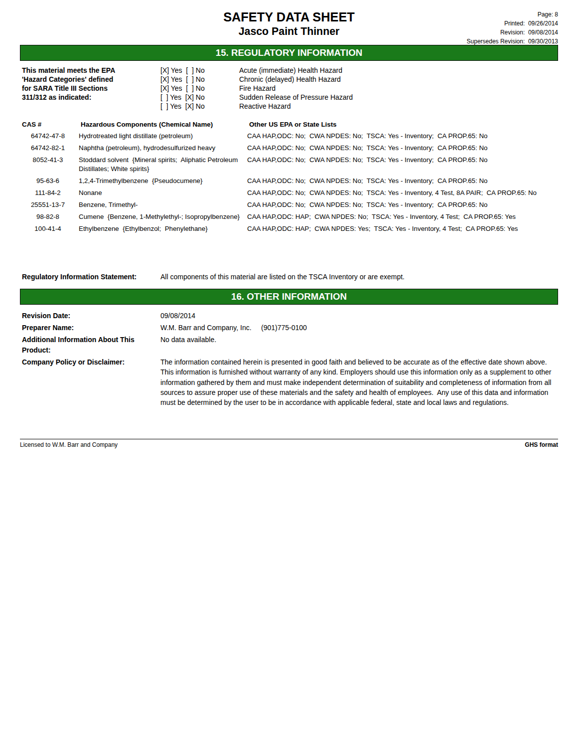SAFETY DATA SHEET
Jasco Paint Thinner
Page: 8
Printed: 09/26/2014
Revision: 09/08/2014
Supersedes Revision: 09/30/2013
15. REGULATORY INFORMATION
| This material meets the EPA | [X] Yes [ ] No | Acute (immediate) Health Hazard |
| 'Hazard Categories' defined | [X] Yes [ ] No | Chronic (delayed) Health Hazard |
| for SARA Title III Sections | [X] Yes [ ] No | Fire Hazard |
| 311/312 as indicated: | [ ] Yes [X] No | Sudden Release of Pressure Hazard |
| | [ ] Yes [X] No | Reactive Hazard |
| CAS # | Hazardous Components (Chemical Name) | Other US EPA or State Lists |
| --- | --- | --- |
| 64742-47-8 | Hydrotreated light distillate (petroleum) | CAA HAP,ODC: No; CWA NPDES: No; TSCA: Yes - Inventory; CA PROP.65: No |
| 64742-82-1 | Naphtha (petroleum), hydrodesulfurized heavy | CAA HAP,ODC: No; CWA NPDES: No; TSCA: Yes - Inventory; CA PROP.65: No |
| 8052-41-3 | Stoddard solvent {Mineral spirits; Aliphatic Petroleum Distillates; White spirits} | CAA HAP,ODC: No; CWA NPDES: No; TSCA: Yes - Inventory; CA PROP.65: No |
| 95-63-6 | 1,2,4-Trimethylbenzene {Pseudocumene} | CAA HAP,ODC: No; CWA NPDES: No; TSCA: Yes - Inventory; CA PROP.65: No |
| 111-84-2 | Nonane | CAA HAP,ODC: No; CWA NPDES: No; TSCA: Yes - Inventory, 4 Test, 8A PAIR; CA PROP.65: No |
| 25551-13-7 | Benzene, Trimethyl- | CAA HAP,ODC: No; CWA NPDES: No; TSCA: Yes - Inventory; CA PROP.65: No |
| 98-82-8 | Cumene {Benzene, 1-Methylethyl-; Isopropylbenzene} | CAA HAP,ODC: HAP; CWA NPDES: No; TSCA: Yes - Inventory, 4 Test; CA PROP.65: Yes |
| 100-41-4 | Ethylbenzene {Ethylbenzol; Phenylethane} | CAA HAP,ODC: HAP; CWA NPDES: Yes; TSCA: Yes - Inventory, 4 Test; CA PROP.65: Yes |
| Regulatory Information Statement: | All components of this material are listed on the TSCA Inventory or are exempt. |
16. OTHER INFORMATION
| Revision Date: | 09/08/2014 |
| Preparer Name: | W.M. Barr and Company, Inc. (901)775-0100 |
| Additional Information About This Product: | No data available. |
| Company Policy or Disclaimer: | The information contained herein is presented in good faith and believed to be accurate as of the effective date shown above. This information is furnished without warranty of any kind. Employers should use this information only as a supplement to other information gathered by them and must make independent determination of suitability and completeness of information from all sources to assure proper use of these materials and the safety and health of employees. Any use of this data and information must be determined by the user to be in accordance with applicable federal, state and local laws and regulations. |
Licensed to W.M. Barr and Company
GHS format